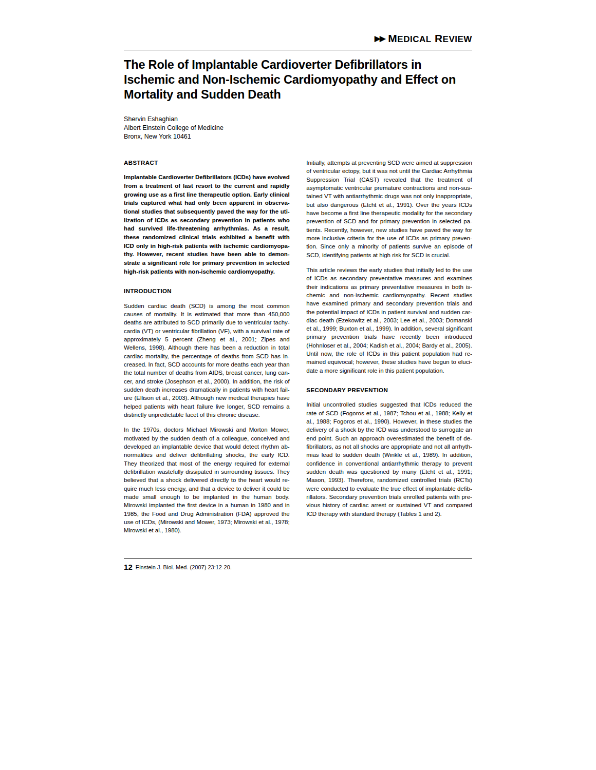▶▶MEDICAL REVIEW
The Role of Implantable Cardioverter Defibrillators in Ischemic and Non-Ischemic Cardiomyopathy and Effect on Mortality and Sudden Death
Shervin Eshaghian
Albert Einstein College of Medicine
Bronx, New York 10461
ABSTRACT
Implantable Cardioverter Defibrillators (ICDs) have evolved from a treatment of last resort to the current and rapidly growing use as a first line therapeutic option. Early clinical trials captured what had only been apparent in observational studies that subsequently paved the way for the utilization of ICDs as secondary prevention in patients who had survived life-threatening arrhythmias. As a result, these randomized clinical trials exhibited a benefit with ICD only in high-risk patients with ischemic cardiomyopathy. However, recent studies have been able to demonstrate a significant role for primary prevention in selected high-risk patients with non-ischemic cardiomyopathy.
INTRODUCTION
Sudden cardiac death (SCD) is among the most common causes of mortality. It is estimated that more than 450,000 deaths are attributed to SCD primarily due to ventricular tachycardia (VT) or ventricular fibrillation (VF), with a survival rate of approximately 5 percent (Zheng et al., 2001; Zipes and Wellens, 1998). Although there has been a reduction in total cardiac mortality, the percentage of deaths from SCD has increased. In fact, SCD accounts for more deaths each year than the total number of deaths from AIDS, breast cancer, lung cancer, and stroke (Josephson et al., 2000). In addition, the risk of sudden death increases dramatically in patients with heart failure (Ellison et al., 2003). Although new medical therapies have helped patients with heart failure live longer, SCD remains a distinctly unpredictable facet of this chronic disease.
In the 1970s, doctors Michael Mirowski and Morton Mower, motivated by the sudden death of a colleague, conceived and developed an implantable device that would detect rhythm abnormalities and deliver defibrillating shocks, the early ICD. They theorized that most of the energy required for external defibrillation wastefully dissipated in surrounding tissues. They believed that a shock delivered directly to the heart would require much less energy, and that a device to deliver it could be made small enough to be implanted in the human body. Mirowski implanted the first device in a human in 1980 and in 1985, the Food and Drug Administration (FDA) approved the use of ICDs, (Mirowski and Mower, 1973; Mirowski et al., 1978; Mirowski et al., 1980).
Initially, attempts at preventing SCD were aimed at suppression of ventricular ectopy, but it was not until the Cardiac Arrhythmia Suppression Trial (CAST) revealed that the treatment of asymptomatic ventricular premature contractions and non-sustained VT with antiarrhythmic drugs was not only inappropriate, but also dangerous (Etcht et al., 1991). Over the years ICDs have become a first line therapeutic modality for the secondary prevention of SCD and for primary prevention in selected patients. Recently, however, new studies have paved the way for more inclusive criteria for the use of ICDs as primary prevention. Since only a minority of patients survive an episode of SCD, identifying patients at high risk for SCD is crucial.
This article reviews the early studies that initially led to the use of ICDs as secondary preventative measures and examines their indications as primary preventative measures in both ischemic and non-ischemic cardiomyopathy. Recent studies have examined primary and secondary prevention trials and the potential impact of ICDs in patient survival and sudden cardiac death (Ezekowitz et al., 2003; Lee et al., 2003; Domanski et al., 1999; Buxton et al., 1999). In addition, several significant primary prevention trials have recently been introduced (Hohnloser et al., 2004; Kadish et al., 2004; Bardy et al., 2005). Until now, the role of ICDs in this patient population had remained equivocal; however, these studies have begun to elucidate a more significant role in this patient population.
SECONDARY PREVENTION
Initial uncontrolled studies suggested that ICDs reduced the rate of SCD (Fogoros et al., 1987; Tchou et al., 1988; Kelly et al., 1988; Fogoros et al., 1990). However, in these studies the delivery of a shock by the ICD was understood to surrogate an end point. Such an approach overestimated the benefit of defibrillators, as not all shocks are appropriate and not all arrhythmias lead to sudden death (Winkle et al., 1989). In addition, confidence in conventional antiarrhythmic therapy to prevent sudden death was questioned by many (Etcht et al., 1991; Mason, 1993). Therefore, randomized controlled trials (RCTs) were conducted to evaluate the true effect of implantable defibrillators. Secondary prevention trials enrolled patients with previous history of cardiac arrest or sustained VT and compared ICD therapy with standard therapy (Tables 1 and 2).
12 Einstein J. Biol. Med. (2007) 23:12-20.